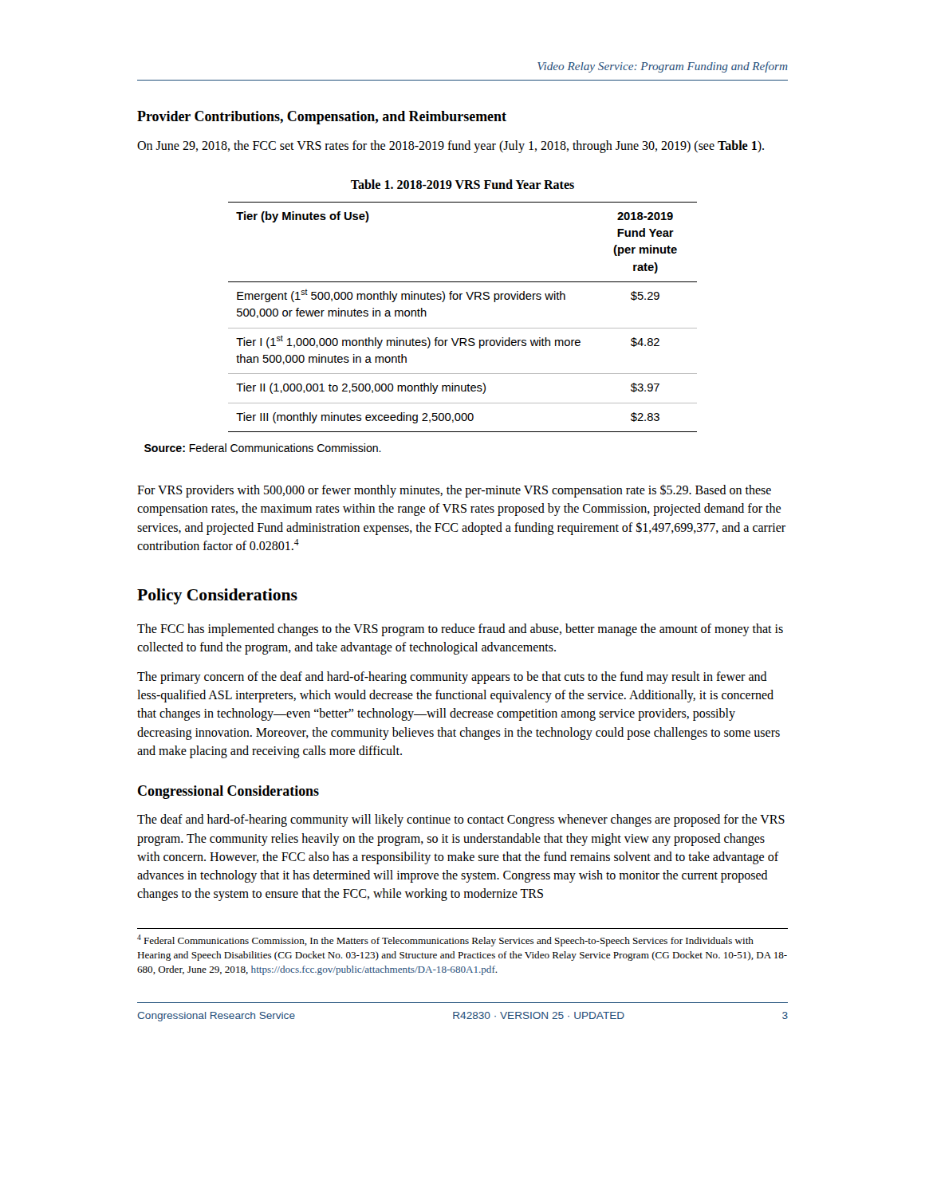Video Relay Service: Program Funding and Reform
Provider Contributions, Compensation, and Reimbursement
On June 29, 2018, the FCC set VRS rates for the 2018-2019 fund year (July 1, 2018, through June 30, 2019) (see Table 1).
Table 1. 2018-2019 VRS Fund Year Rates
| Tier (by Minutes of Use) | 2018-2019 Fund Year (per minute rate) |
| --- | --- |
| Emergent (1 st 500,000 monthly minutes) for VRS providers with 500,000 or fewer minutes in a month | $5.29 |
| Tier I (1 st 1,000,000 monthly minutes) for VRS providers with more than 500,000 minutes in a month | $4.82 |
| Tier II (1,000,001 to 2,500,000 monthly minutes) | $3.97 |
| Tier III (monthly minutes exceeding 2,500,000 | $2.83 |
Source: Federal Communications Commission.
For VRS providers with 500,000 or fewer monthly minutes, the per-minute VRS compensation rate is $5.29. Based on these compensation rates, the maximum rates within the range of VRS rates proposed by the Commission, projected demand for the services, and projected Fund administration expenses, the FCC adopted a funding requirement of $1,497,699,377, and a carrier contribution factor of 0.02801.4
Policy Considerations
The FCC has implemented changes to the VRS program to reduce fraud and abuse, better manage the amount of money that is collected to fund the program, and take advantage of technological advancements.
The primary concern of the deaf and hard-of-hearing community appears to be that cuts to the fund may result in fewer and less-qualified ASL interpreters, which would decrease the functional equivalency of the service. Additionally, it is concerned that changes in technology—even “better” technology—will decrease competition among service providers, possibly decreasing innovation. Moreover, the community believes that changes in the technology could pose challenges to some users and make placing and receiving calls more difficult.
Congressional Considerations
The deaf and hard-of-hearing community will likely continue to contact Congress whenever changes are proposed for the VRS program. The community relies heavily on the program, so it is understandable that they might view any proposed changes with concern. However, the FCC also has a responsibility to make sure that the fund remains solvent and to take advantage of advances in technology that it has determined will improve the system. Congress may wish to monitor the current proposed changes to the system to ensure that the FCC, while working to modernize TRS
4 Federal Communications Commission, In the Matters of Telecommunications Relay Services and Speech-to-Speech Services for Individuals with Hearing and Speech Disabilities (CG Docket No. 03-123) and Structure and Practices of the Video Relay Service Program (CG Docket No. 10-51), DA 18-680, Order, June 29, 2018, https://docs.fcc.gov/public/attachments/DA-18-680A1.pdf.
Congressional Research Service R42830 · VERSION 25 · UPDATED 3